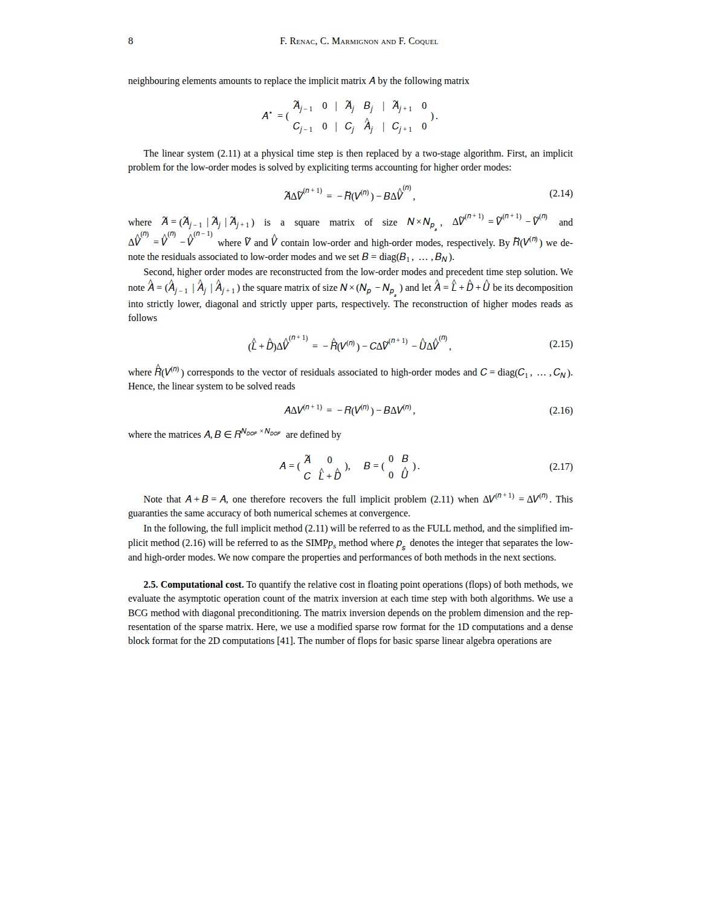8 F. Renac, C. Marmignon and F. Coquel
neighbouring elements amounts to replace the implicit matrix A by the following matrix
A⋆ = ( A~j−1 0 | A~j Bj | A~j+1 0 Cj−1 0 | Cj A^j | Cj+1 0 ) .
The linear system (2.11) at a physical time step is then replaced by a two-stage algorithm. First, an implicit problem for the low-order modes is solved by expliciting terms accounting for higher order modes:
A~ Δ V~(n+1) = − R~ (V(n)) − B Δ V^(n) , (2.14)
where A~=(A~j−1|A~j|A~j+1) is a square matrix of size N×Nps, ΔV~(n+1)=V~(n+1)−V~(n) and ΔV^(n)=V^(n)−V^(n−1) where V~ and V^ contain low-order and high-order modes, respectively. By R~(V(n)) we denote the residuals associated to low-order modes and we set B=diag(B1,…,BN).
Second, higher order modes are reconstructed from the low-order modes and precedent time step solution. We note A^=(A^j−1|A^j|A^j+1) the square matrix of size N×(Np−Nps) and let A^=L^+D^+U^ be its decomposition into strictly lower, diagonal and strictly upper parts, respectively. The reconstruction of higher modes reads as follows
(L^+D^) Δ V^(n+1) = − R^ (V(n)) − C Δ V~(n+1) − U^ Δ V^(n) , (2.15)
where R^(V(n)) corresponds to the vector of residuals associated to high-order modes and C=diag(C1,…,CN). Hence, the linear system to be solved reads
A Δ V(n+1) = − R (V(n)) − B Δ V(n) , (2.16)
where the matrices A,B∈RNDOF×NDOF are defined by
A = ( A~ 0 C L^+D^ ) , B = ( 0 B 0 U^ ) . (2.17)
Note that A+B=A, one therefore recovers the full implicit problem (2.11) when ΔV(n+1)=ΔV(n). This guaranties the same accuracy of both numerical schemes at convergence.
In the following, the full implicit method (2.11) will be referred to as the FULL method, and the simplified implicit method (2.16) will be referred to as the SIMPps method where ps denotes the integer that separates the low- and high-order modes. We now compare the properties and performances of both methods in the next sections.
2.5. Computational cost. To quantify the relative cost in floating point operations (flops) of both methods, we evaluate the asymptotic operation count of the matrix inversion at each time step with both algorithms. We use a BCG method with diagonal preconditioning. The matrix inversion depends on the problem dimension and the representation of the sparse matrix. Here, we use a modified sparse row format for the 1D computations and a dense block format for the 2D computations [41]. The number of flops for basic sparse linear algebra operations are